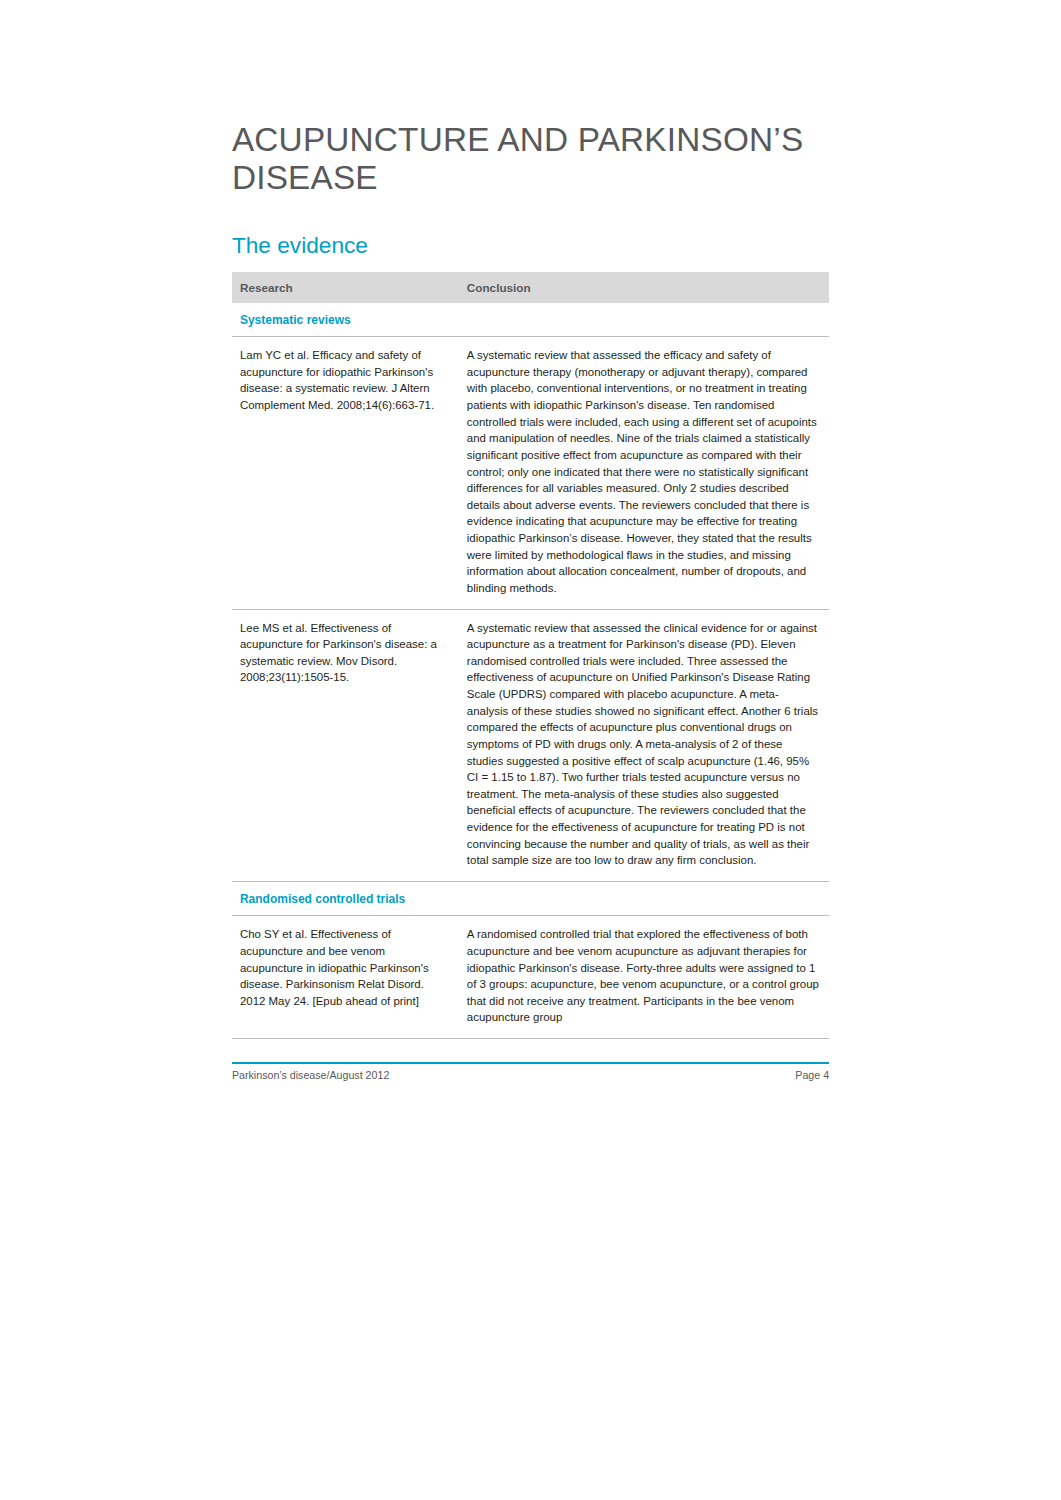ACUPUNCTURE AND PARKINSON’S
DISEASE
The evidence
| Research | Conclusion |
| --- | --- |
| Systematic reviews |
| Lam YC et al. Efficacy and safety of acupuncture for idiopathic Parkinson's disease: a systematic review. J Altern Complement Med. 2008;14(6):663-71. | A systematic review that assessed the efficacy and safety of acupuncture therapy (monotherapy or adjuvant therapy), compared with placebo, conventional interventions, or no treatment in treating patients with idiopathic Parkinson's disease. Ten randomised controlled trials were included, each using a different set of acupoints and manipulation of needles. Nine of the trials claimed a statistically significant positive effect from acupuncture as compared with their control; only one indicated that there were no statistically significant differences for all variables measured. Only 2 studies described details about adverse events. The reviewers concluded that there is evidence indicating that acupuncture may be effective for treating idiopathic Parkinson’s disease. However, they stated that the results were limited by methodological flaws in the studies, and missing information about allocation concealment, number of dropouts, and blinding methods. |
| Lee MS et al. Effectiveness of acupuncture for Parkinson's disease: a systematic review. Mov Disord. 2008;23(11):1505-15. | A systematic review that assessed the clinical evidence for or against acupuncture as a treatment for Parkinson's disease (PD). Eleven randomised controlled trials were included. Three assessed the effectiveness of acupuncture on Unified Parkinson's Disease Rating Scale (UPDRS) compared with placebo acupuncture. A meta-analysis of these studies showed no significant effect. Another 6 trials compared the effects of acupuncture plus conventional drugs on symptoms of PD with drugs only. A meta-analysis of 2 of these studies suggested a positive effect of scalp acupuncture (1.46, 95% CI = 1.15 to 1.87). Two further trials tested acupuncture versus no treatment. The meta-analysis of these studies also suggested beneficial effects of acupuncture. The reviewers concluded that the evidence for the effectiveness of acupuncture for treating PD is not convincing because the number and quality of trials, as well as their total sample size are too low to draw any firm conclusion. |
| Randomised controlled trials |
| Cho SY et al. Effectiveness of acupuncture and bee venom acupuncture in idiopathic Parkinson's disease. Parkinsonism Relat Disord. 2012 May 24. [Epub ahead of print] | A randomised controlled trial that explored the effectiveness of both acupuncture and bee venom acupuncture as adjuvant therapies for idiopathic Parkinson's disease. Forty-three adults were assigned to 1 of 3 groups: acupuncture, bee venom acupuncture, or a control group that did not receive any treatment. Participants in the bee venom acupuncture group |
Parkinson’s disease/August 2012 Page 4